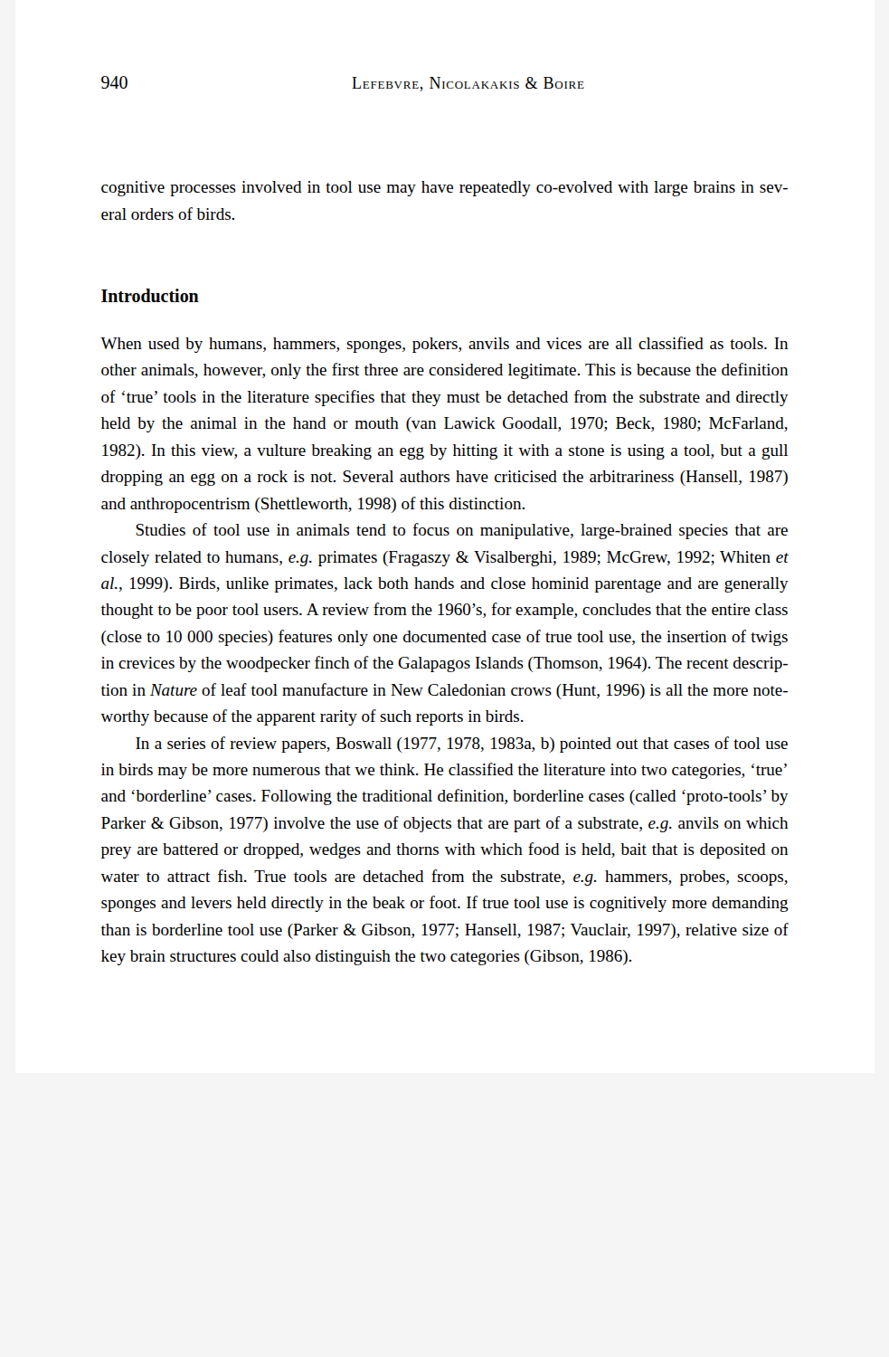940 Lefebvre, Nicolakakis & Boire
cognitive processes involved in tool use may have repeatedly co-evolved with large brains in several orders of birds.
Introduction
When used by humans, hammers, sponges, pokers, anvils and vices are all classified as tools. In other animals, however, only the first three are considered legitimate. This is because the definition of ‘true’ tools in the literature specifies that they must be detached from the substrate and directly held by the animal in the hand or mouth (van Lawick Goodall, 1970; Beck, 1980; McFarland, 1982). In this view, a vulture breaking an egg by hitting it with a stone is using a tool, but a gull dropping an egg on a rock is not. Several authors have criticised the arbitrariness (Hansell, 1987) and anthropocentrism (Shettleworth, 1998) of this distinction.
Studies of tool use in animals tend to focus on manipulative, large-brained species that are closely related to humans, e.g. primates (Fragaszy & Visalberghi, 1989; McGrew, 1992; Whiten et al., 1999). Birds, unlike primates, lack both hands and close hominid parentage and are generally thought to be poor tool users. A review from the 1960’s, for example, concludes that the entire class (close to 10 000 species) features only one documented case of true tool use, the insertion of twigs in crevices by the woodpecker finch of the Galapagos Islands (Thomson, 1964). The recent description in Nature of leaf tool manufacture in New Caledonian crows (Hunt, 1996) is all the more noteworthy because of the apparent rarity of such reports in birds.
In a series of review papers, Boswall (1977, 1978, 1983a, b) pointed out that cases of tool use in birds may be more numerous that we think. He classified the literature into two categories, ‘true’ and ‘borderline’ cases. Following the traditional definition, borderline cases (called ‘proto-tools’ by Parker & Gibson, 1977) involve the use of objects that are part of a substrate, e.g. anvils on which prey are battered or dropped, wedges and thorns with which food is held, bait that is deposited on water to attract fish. True tools are detached from the substrate, e.g. hammers, probes, scoops, sponges and levers held directly in the beak or foot. If true tool use is cognitively more demanding than is borderline tool use (Parker & Gibson, 1977; Hansell, 1987; Vauclair, 1997), relative size of key brain structures could also distinguish the two categories (Gibson, 1986).